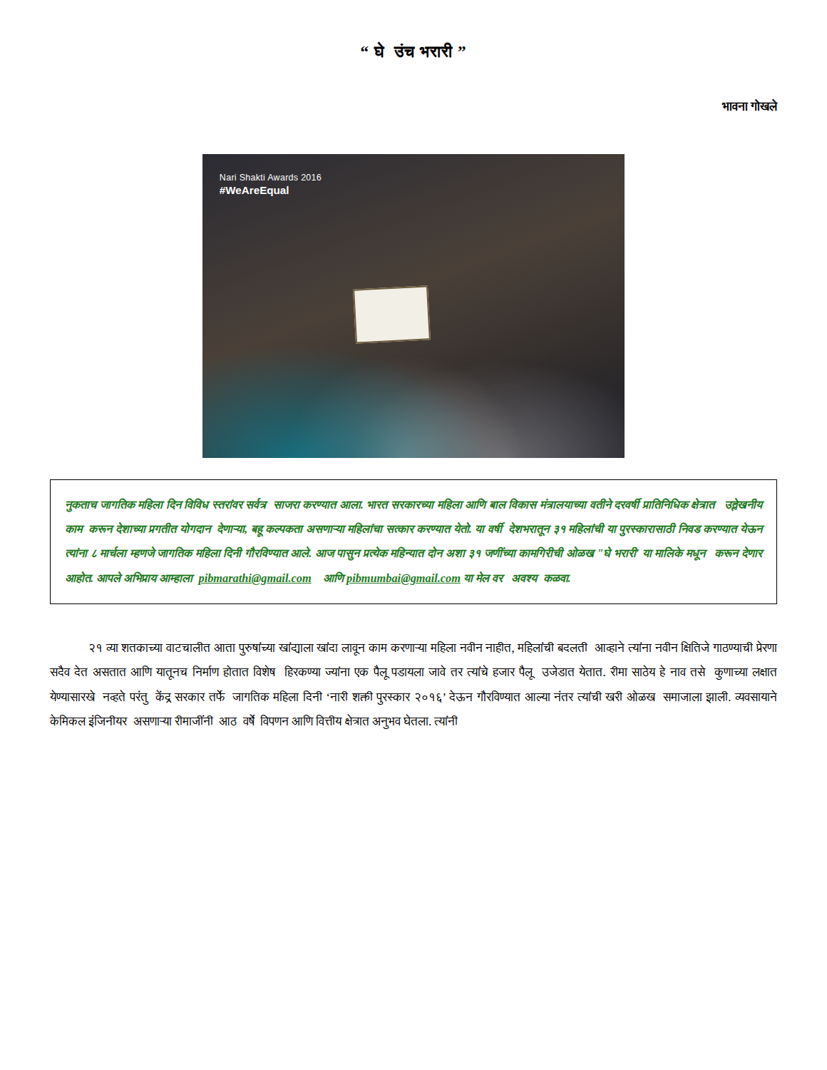“ घे उंच भरारी ”
भावना गोखले
Nari Shakti Awards 2016
#WeAreEqual
नुकताच जागतिक महिला दिन विविध स्तरांवर सर्वत्र साजरा करण्यात आला. भारत सरकारच्या महिला आणि बाल विकास मंत्रालयाच्या वतीने दरवर्षी प्रातिनिधिक क्षेत्रात उल्लेखनीय काम करून देशाच्या प्रगतीत योगदान देणाऱ्या, बहू कल्पकता असणाऱ्या महिलांचा सत्कार करण्यात येतो. या वर्षी देशभरातून ३१ महिलांची या पुरस्कारासाठी निवड करण्यात येऊन त्यांना ८ मार्चला म्हणजे जागतिक महिला दिनी गौरविण्यात आले. आज पासुन प्रत्येक महिन्यात दोन अशा ३१ जणींच्या कामगिरीची ओळख "घे भरारी' या मालिके मधून करून देणार आहोत. आपले अभिप्राय आम्हाला pibmarathi@gmail.com आणि pibmumbai@gmail.com या मेल वर अवश्य कळवा.
२१ व्या शतकाच्या वाटचालीत आता पुरुषांच्या खांद्याला खांदा लावून काम करणाऱ्या महिला नवीन नाहीत, महिलांची बदलती आव्हाने त्यांना नवीन क्षितिजे गाठण्याची प्रेरणा सदैव देत असतात आणि यातूनच निर्माण होतात विशेष हिरकण्या ज्यांना एक पैलू पडायला जावे तर त्यांचे हजार पैलू उजेडात येतात. रीमा साठेय हे नाव तसे कुणाच्या लक्षात येण्यासारखे नव्हते परंतु केंद्र सरकार तर्फे जागतिक महिला दिनी ‘नारी शक्ती पुरस्कार २०१६’ देऊन गौरविण्यात आल्या नंतर त्यांची खरी ओळख समाजाला झाली. व्यवसायाने केमिकल इंजिनीयर असणाऱ्या रीमाजींनी आठ वर्षे विपणन आणि वित्तीय क्षेत्रात अनुभव घेतला. त्यांनी